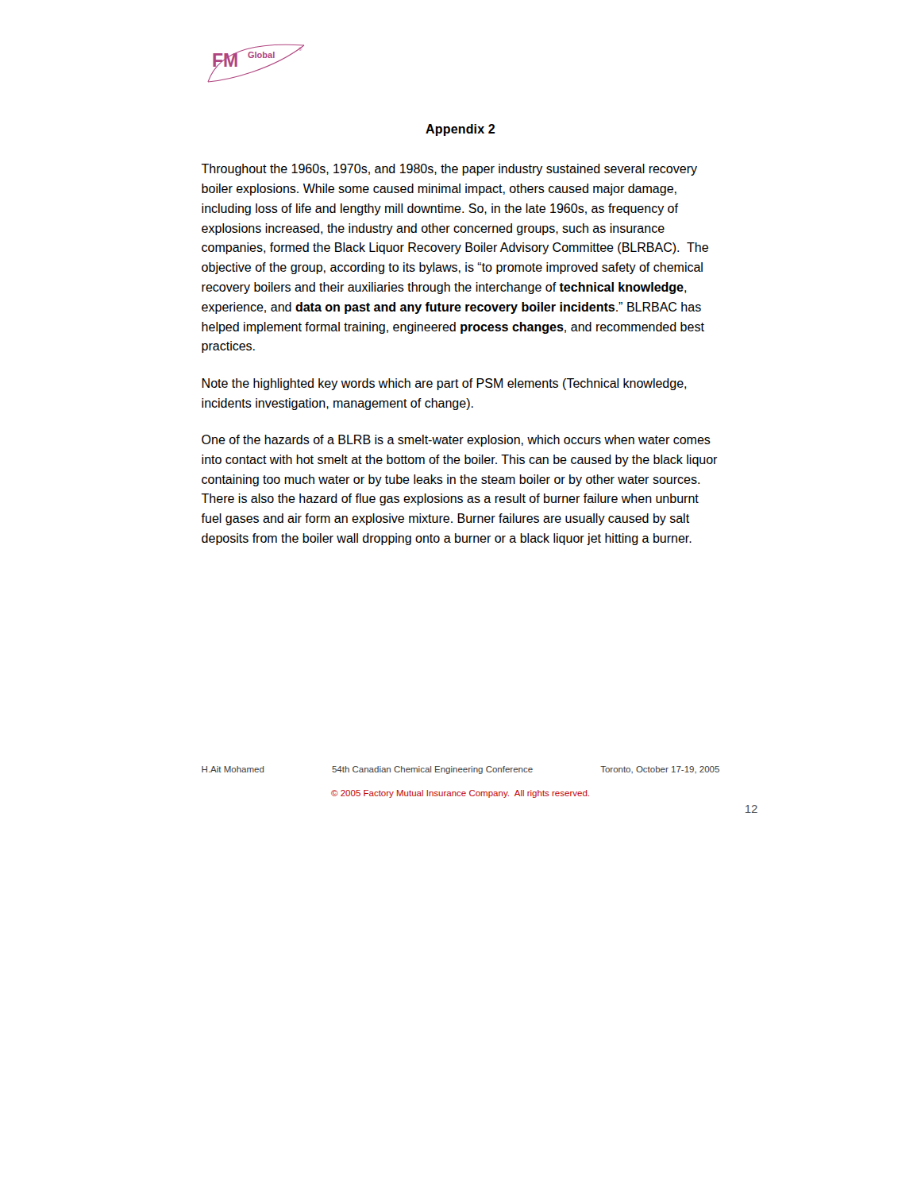Appendix 2
Throughout the 1960s, 1970s, and 1980s, the paper industry sustained several recovery boiler explosions. While some caused minimal impact, others caused major damage, including loss of life and lengthy mill downtime. So, in the late 1960s, as frequency of explosions increased, the industry and other concerned groups, such as insurance companies, formed the Black Liquor Recovery Boiler Advisory Committee (BLRBAC). The objective of the group, according to its bylaws, is “to promote improved safety of chemical recovery boilers and their auxiliaries through the interchange of technical knowledge, experience, and data on past and any future recovery boiler incidents.” BLRBAC has helped implement formal training, engineered process changes, and recommended best practices.
Note the highlighted key words which are part of PSM elements (Technical knowledge, incidents investigation, management of change).
One of the hazards of a BLRB is a smelt-water explosion, which occurs when water comes into contact with hot smelt at the bottom of the boiler. This can be caused by the black liquor containing too much water or by tube leaks in the steam boiler or by other water sources. There is also the hazard of flue gas explosions as a result of burner failure when unburnt fuel gases and air form an explosive mixture. Burner failures are usually caused by salt deposits from the boiler wall dropping onto a burner or a black liquor jet hitting a burner.
H.Ait Mohamed 54th Canadian Chemical Engineering Conference Toronto, October 17-19, 2005
© 2005 Factory Mutual Insurance Company. All rights reserved.
12